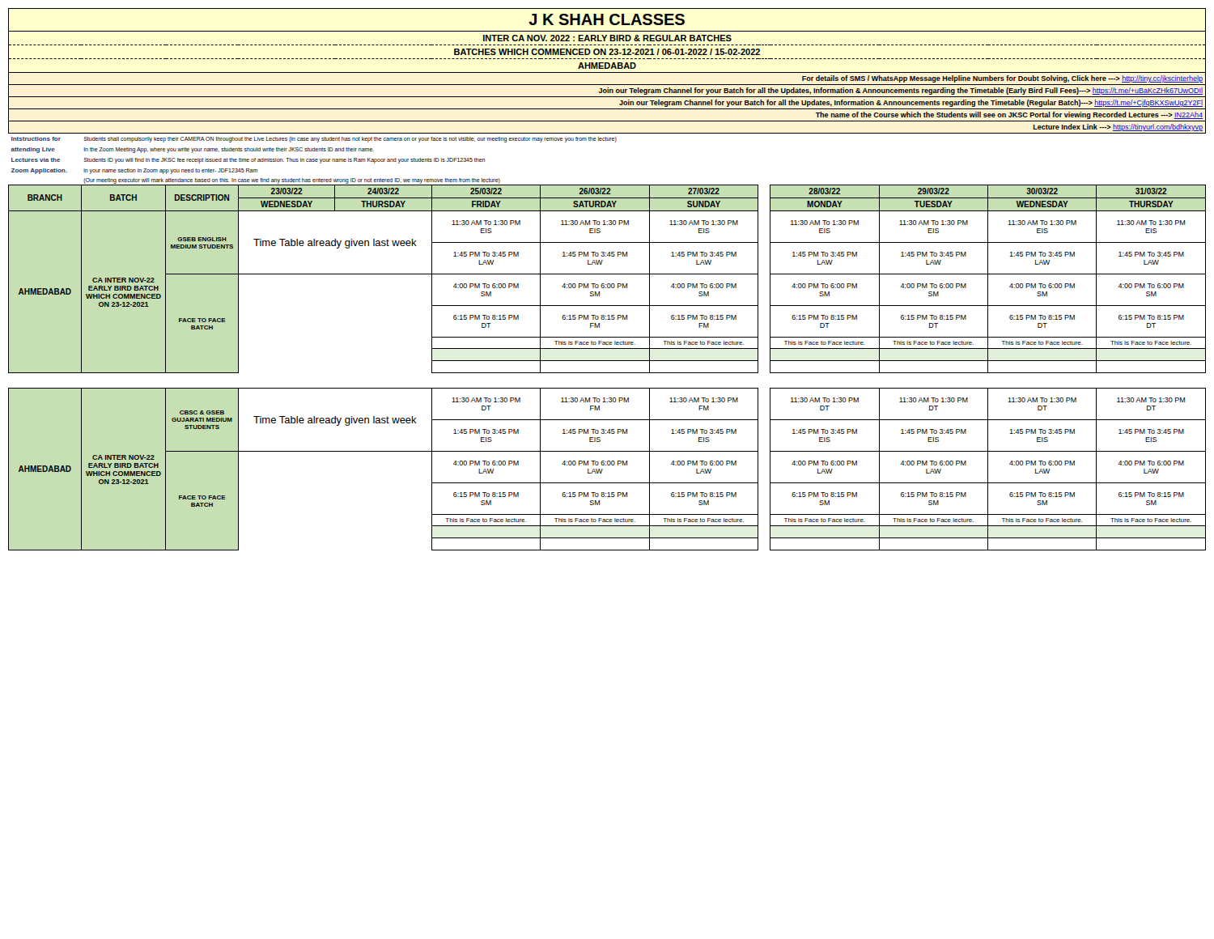| J K SHAH CLASSES |
| INTER CA NOV. 2022 : EARLY BIRD & REGULAR BATCHES |
| BATCHES WHICH COMMENCED ON 23-12-2021 / 06-01-2022 / 15-02-2022 |
| AHMEDABAD |
| For details of SMS / WhatsApp Message Helpline Numbers for Doubt Solving, Click here ---> http://tiny.cc/jkscinterhelp |
| Join our Telegram Channel for your Batch for all the Updates, Information & Announcements regarding the Timetable (Early Bird Full Fees)---> https://t.me/+uBaKcZHk67UwODIl |
| Join our Telegram Channel for your Batch for all the Updates, Information & Announcements regarding the Timetable (Regular Batch)---> https://t.me/+CjfqBKXSwUg2Y2Fl |
| The name of the Course which the Students will see on JKSC Portal for viewing Recorded Lectures ---> IN22Ah4 |
| Lecture Index Link ---> https://tinyurl.com/bdhkxyvp |
| Intstructions for | Students shall compulsorily keep their CAMERA ON throughout the Live Lectures (in case any student has not kept the camera on or your face is not visible, our meeting executor may remove you from the lecture) |
| attending Live | In the Zoom Meeting App, where you write your name, students should write their JKSC students ID and their name. |
| Lectures via the | Students ID you will find in the JKSC fee receipt issued at the time of admission. Thus in case your name is Ram Kapoor and your students ID is JDF12345 then |
| Zoom Application. | in your name section in Zoom app you need to enter- JDF12345 Ram |
| | (Our meeting executor will mark attendance based on this. In case we find any student has entered wrong ID or not entered ID, we may remove them from the lecture) |
| BRANCH | BATCH | DESCRIPTION | 23/03/22 | 24/03/22 | 25/03/22 | 26/03/22 | 27/03/22 | | 28/03/22 | 29/03/22 | 30/03/22 | 31/03/22 |
| WEDNESDAY | THURSDAY | FRIDAY | SATURDAY | SUNDAY | MONDAY | TUESDAY | WEDNESDAY | THURSDAY |
| AHMEDABAD | CA INTER NOV-22 EARLY BIRD BATCH WHICH COMMENCED ON 23-12-2021 | GSEB ENGLISH MEDIUM STUDENTS | Time Table already given last week | 11:30 AM To 1:30 PM EIS | 11:30 AM To 1:30 PM EIS | 11:30 AM To 1:30 PM EIS | | 11:30 AM To 1:30 PM EIS | 11:30 AM To 1:30 PM EIS | 11:30 AM To 1:30 PM EIS | 11:30 AM To 1:30 PM EIS |
| 1:45 PM To 3:45 PM LAW | 1:45 PM To 3:45 PM LAW | 1:45 PM To 3:45 PM LAW | 1:45 PM To 3:45 PM LAW | 1:45 PM To 3:45 PM LAW | 1:45 PM To 3:45 PM LAW | 1:45 PM To 3:45 PM LAW |
| FACE TO FACE BATCH | | | 4:00 PM To 6:00 PM SM | 4:00 PM To 6:00 PM SM | 4:00 PM To 6:00 PM SM | 4:00 PM To 6:00 PM SM | 4:00 PM To 6:00 PM SM | 4:00 PM To 6:00 PM SM | 4:00 PM To 6:00 PM SM |
| 6:15 PM To 8:15 PM DT | 6:15 PM To 8:15 PM FM | 6:15 PM To 8:15 PM FM | 6:15 PM To 8:15 PM DT | 6:15 PM To 8:15 PM DT | 6:15 PM To 8:15 PM DT | 6:15 PM To 8:15 PM DT |
| | This is Face to Face lecture. | This is Face to Face lecture. | This is Face to Face lecture. | This is Face to Face lecture. | This is Face to Face lecture. | This is Face to Face lecture. |
| AHMEDABAD | CA INTER NOV-22 EARLY BIRD BATCH WHICH COMMENCED ON 23-12-2021 | CBSC & GSEB GUJARATI MEDIUM STUDENTS | Time Table already given last week | 11:30 AM To 1:30 PM DT | 11:30 AM To 1:30 PM FM | 11:30 AM To 1:30 PM FM | | 11:30 AM To 1:30 PM DT | 11:30 AM To 1:30 PM DT | 11:30 AM To 1:30 PM DT | 11:30 AM To 1:30 PM DT |
| 1:45 PM To 3:45 PM EIS | 1:45 PM To 3:45 PM EIS | 1:45 PM To 3:45 PM EIS | 1:45 PM To 3:45 PM EIS | 1:45 PM To 3:45 PM EIS | 1:45 PM To 3:45 PM EIS | 1:45 PM To 3:45 PM EIS |
| FACE TO FACE BATCH | | | 4:00 PM To 6:00 PM LAW | 4:00 PM To 6:00 PM LAW | 4:00 PM To 6:00 PM LAW | 4:00 PM To 6:00 PM LAW | 4:00 PM To 6:00 PM LAW | 4:00 PM To 6:00 PM LAW | 4:00 PM To 6:00 PM LAW |
| 6:15 PM To 8:15 PM SM | 6:15 PM To 8:15 PM SM | 6:15 PM To 8:15 PM SM | 6:15 PM To 8:15 PM SM | 6:15 PM To 8:15 PM SM | 6:15 PM To 8:15 PM SM | 6:15 PM To 8:15 PM SM |
| This is Face to Face lecture. | This is Face to Face lecture. | This is Face to Face lecture. | This is Face to Face lecture. | This is Face to Face lecture. | This is Face to Face lecture. | This is Face to Face lecture. |